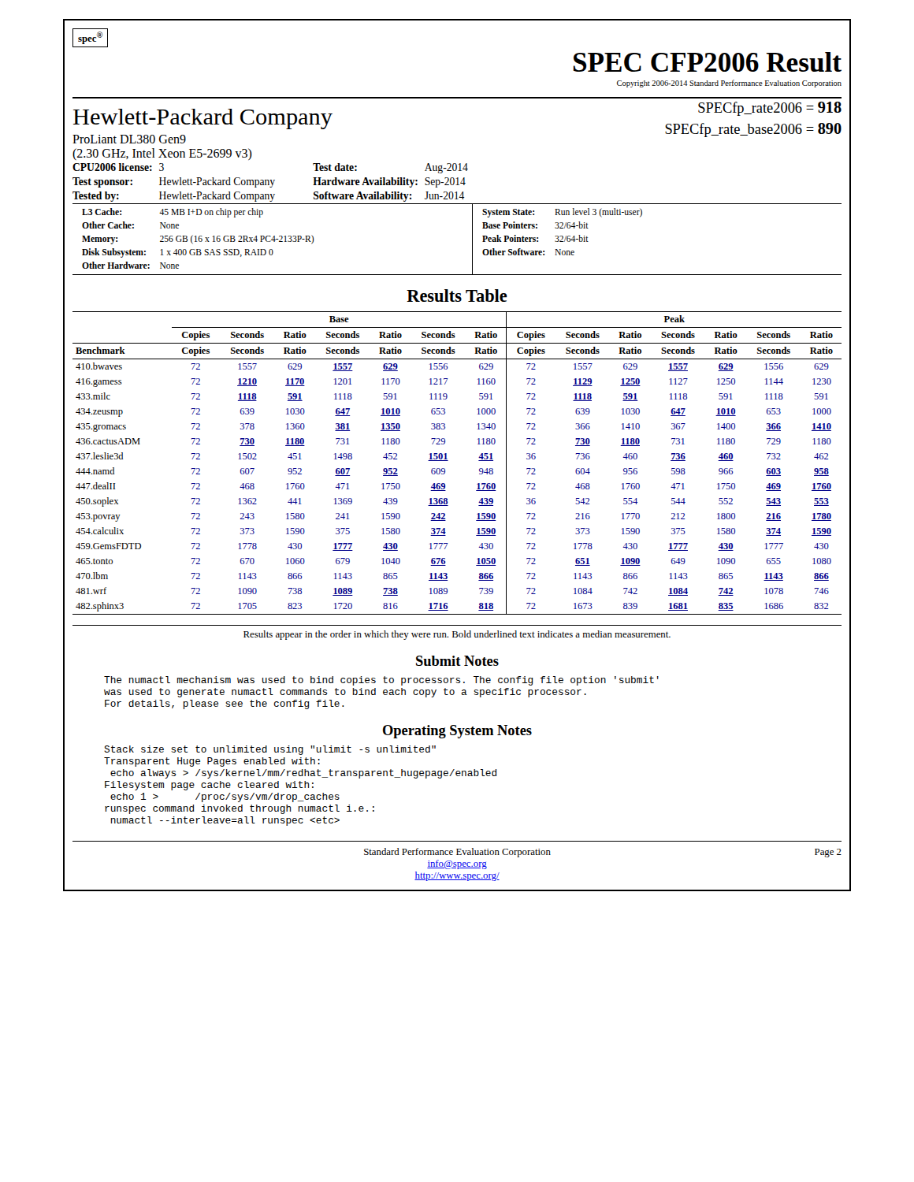spec®
SPEC CFP2006 Result
Copyright 2006-2014 Standard Performance Evaluation Corporation
SPECfp_rate2006 = 918
SPECfp_rate_base2006 = 890
Hewlett-Packard Company
ProLiant DL380 Gen9
(2.30 GHz, Intel Xeon E5-2699 v3)
| CPU2006 license: | 3 | Test date: | Aug-2014 |
| Test sponsor: | Hewlett-Packard Company | Hardware Availability: | Sep-2014 |
| Tested by: | Hewlett-Packard Company | Software Availability: | Jun-2014 |
| / L3 Cache: / 45 MB I+D on chip per chip / / Other Cache: / None / / Memory: / 256 GB (16 x 16 GB 2Rx4 PC4-2133P-R) / / Disk Subsystem: / 1 x 400 GB SAS SSD, RAID 0 / / Other Hardware: / None / | / System State: / Run level 3 (multi-user) / / Base Pointers: / 32/64-bit / / Peak Pointers: / 32/64-bit / / Other Software: / None / |
Results Table
| | Base | Peak |
| --- | --- | --- |
| Copies | Seconds | Ratio | Seconds | Ratio | Seconds | Ratio | Copies | Seconds | Ratio | Seconds | Ratio | Seconds | Ratio |
| Benchmark | Copies | Seconds | Ratio | Seconds | Ratio | Seconds | Ratio | Copies | Seconds | Ratio | Seconds | Ratio | Seconds | Ratio |
| 410.bwaves | 72 | 1557 | 629 | 1557 | 629 | 1556 | 629 | 72 | 1557 | 629 | 1557 | 629 | 1556 | 629 |
| 416.gamess | 72 | 1210 | 1170 | 1201 | 1170 | 1217 | 1160 | 72 | 1129 | 1250 | 1127 | 1250 | 1144 | 1230 |
| 433.milc | 72 | 1118 | 591 | 1118 | 591 | 1119 | 591 | 72 | 1118 | 591 | 1118 | 591 | 1118 | 591 |
| 434.zeusmp | 72 | 639 | 1030 | 647 | 1010 | 653 | 1000 | 72 | 639 | 1030 | 647 | 1010 | 653 | 1000 |
| 435.gromacs | 72 | 378 | 1360 | 381 | 1350 | 383 | 1340 | 72 | 366 | 1410 | 367 | 1400 | 366 | 1410 |
| 436.cactusADM | 72 | 730 | 1180 | 731 | 1180 | 729 | 1180 | 72 | 730 | 1180 | 731 | 1180 | 729 | 1180 |
| 437.leslie3d | 72 | 1502 | 451 | 1498 | 452 | 1501 | 451 | 36 | 736 | 460 | 736 | 460 | 732 | 462 |
| 444.namd | 72 | 607 | 952 | 607 | 952 | 609 | 948 | 72 | 604 | 956 | 598 | 966 | 603 | 958 |
| 447.dealII | 72 | 468 | 1760 | 471 | 1750 | 469 | 1760 | 72 | 468 | 1760 | 471 | 1750 | 469 | 1760 |
| 450.soplex | 72 | 1362 | 441 | 1369 | 439 | 1368 | 439 | 36 | 542 | 554 | 544 | 552 | 543 | 553 |
| 453.povray | 72 | 243 | 1580 | 241 | 1590 | 242 | 1590 | 72 | 216 | 1770 | 212 | 1800 | 216 | 1780 |
| 454.calculix | 72 | 373 | 1590 | 375 | 1580 | 374 | 1590 | 72 | 373 | 1590 | 375 | 1580 | 374 | 1590 |
| 459.GemsFDTD | 72 | 1778 | 430 | 1777 | 430 | 1777 | 430 | 72 | 1778 | 430 | 1777 | 430 | 1777 | 430 |
| 465.tonto | 72 | 670 | 1060 | 679 | 1040 | 676 | 1050 | 72 | 651 | 1090 | 649 | 1090 | 655 | 1080 |
| 470.lbm | 72 | 1143 | 866 | 1143 | 865 | 1143 | 866 | 72 | 1143 | 866 | 1143 | 865 | 1143 | 866 |
| 481.wrf | 72 | 1090 | 738 | 1089 | 738 | 1089 | 739 | 72 | 1084 | 742 | 1084 | 742 | 1078 | 746 |
| 482.sphinx3 | 72 | 1705 | 823 | 1720 | 816 | 1716 | 818 | 72 | 1673 | 839 | 1681 | 835 | 1686 | 832 |
Results appear in the order in which they were run. Bold underlined text indicates a median measurement.
Submit Notes
The numactl mechanism was used to bind copies to processors. The config file option 'submit'
was used to generate numactl commands to bind each copy to a specific processor.
For details, please see the config file.
Operating System Notes
Stack size set to unlimited using "ulimit -s unlimited"
Transparent Huge Pages enabled with:
 echo always > /sys/kernel/mm/redhat_transparent_hugepage/enabled
Filesystem page cache cleared with:
 echo 1 >      /proc/sys/vm/drop_caches
runspec command invoked through numactl i.e.:
 numactl --interleave=all runspec <etc>
Standard Performance Evaluation Corporation
info@spec.org
http://www.spec.org/ Page 2